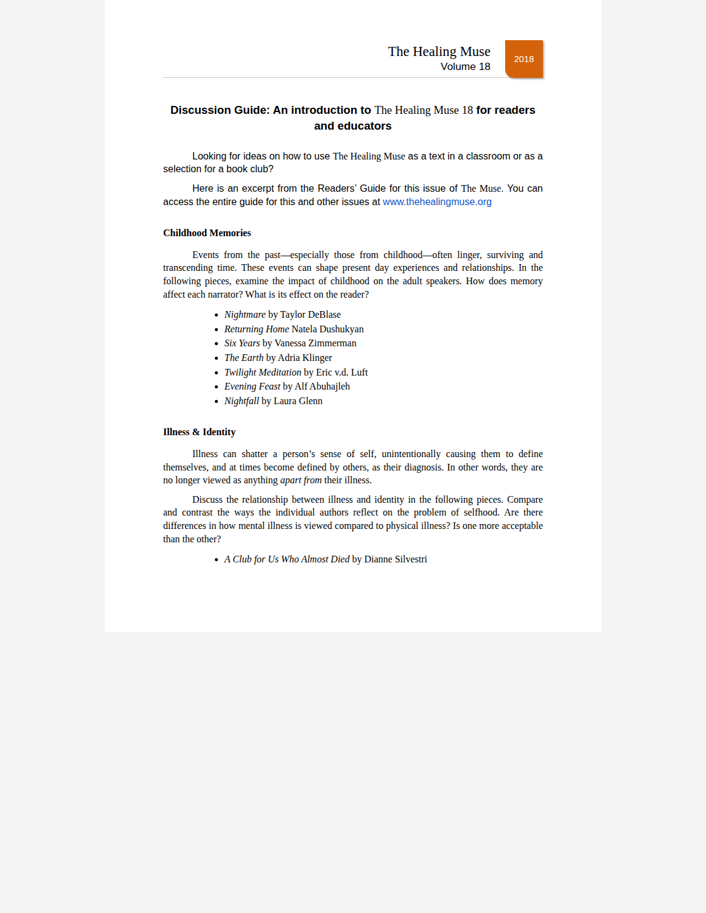2018
The Healing Muse
Volume 18
Discussion Guide: An introduction to The Healing Muse 18 for readers and educators
Looking for ideas on how to use The Healing Muse as a text in a classroom or as a selection for a book club?
Here is an excerpt from the Readers’ Guide for this issue of The Muse. You can access the entire guide for this and other issues at www.thehealingmuse.org
Childhood Memories
Events from the past—especially those from childhood—often linger, surviving and transcending time. These events can shape present day experiences and relationships. In the following pieces, examine the impact of childhood on the adult speakers. How does memory affect each narrator? What is its effect on the reader?
Nightmare by Taylor DeBlase
Returning Home Natela Dushukyan
Six Years by Vanessa Zimmerman
The Earth by Adria Klinger
Twilight Meditation by Eric v.d. Luft
Evening Feast by Alf Abuhajleh
Nightfall by Laura Glenn
Illness & Identity
Illness can shatter a person’s sense of self, unintentionally causing them to define themselves, and at times become defined by others, as their diagnosis. In other words, they are no longer viewed as anything apart from their illness.
Discuss the relationship between illness and identity in the following pieces. Compare and contrast the ways the individual authors reflect on the problem of selfhood. Are there differences in how mental illness is viewed compared to physical illness? Is one more acceptable than the other?
A Club for Us Who Almost Died by Dianne Silvestri